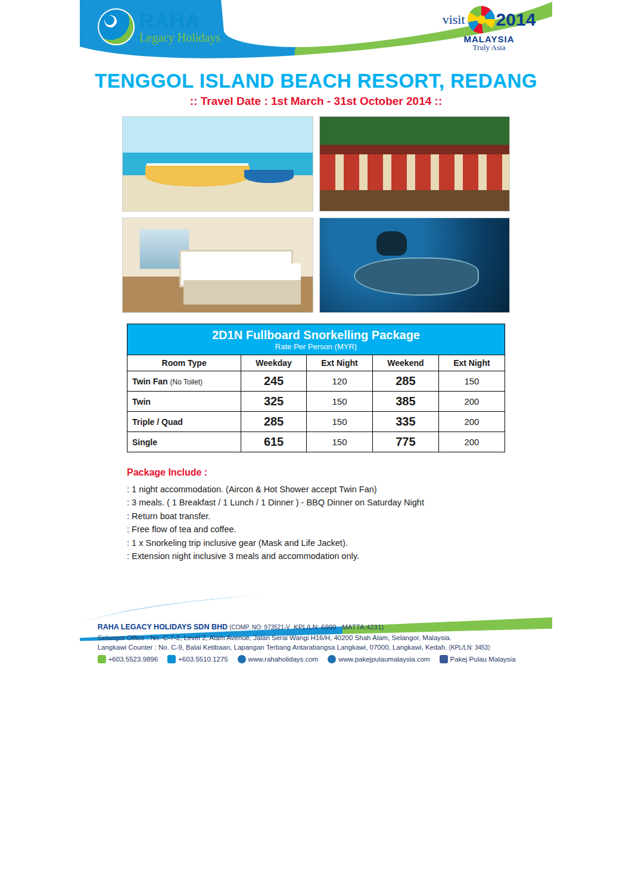RAHA
Legacy Holidays
visit 2014
MALAYSIA
Truly Asia
Tenggol Island Beach Resort, Redang
:: Travel Date : 1st March - 31st October 2014 ::
| 2D1N Fullboard Snorkelling Package Rate Per Person (MYR) |
| --- |
| Room Type | Weekday | Ext Night | Weekend | Ext Night |
| Twin Fan (No Toilet) | 245 | 120 | 285 | 150 |
| Twin | 325 | 150 | 385 | 200 |
| Triple / Quad | 285 | 150 | 335 | 200 |
| Single | 615 | 150 | 775 | 200 |
Package Include :
1 night accommodation. (Aircon & Hot Shower accept Twin Fan)
3 meals. ( 1 Breakfast / 1 Lunch / 1 Dinner ) - BBQ Dinner on Saturday Night
Return boat transfer.
Free flow of tea and coffee.
1 x Snorkeling trip inclusive gear (Mask and Life Jacket).
Extension night inclusive 3 meals and accommodation only.
RAHA LEGACY HOLIDAYS SDN BHD (COMP. NO: 973521-V KPL/LN: 6999 MATTA:4231)
Selangor Office : No. C-7-2, Level 2, Alam Avenue, Jalan Serai Wangi H16/H, 40200 Shah Alam, Selangor, Malaysia.
Langkawi Counter : No. C-9, Balai Ketibaan, Lapangan Terbang Antarabangsa Langkawi, 07000, Langkawi, Kedah. (KPL/LN: 3453)
+603.5523.9896 +603.5510.1275 www.rahaholidays.com www.pakejpulaumalaysia.com Pakej Pulau Malaysia